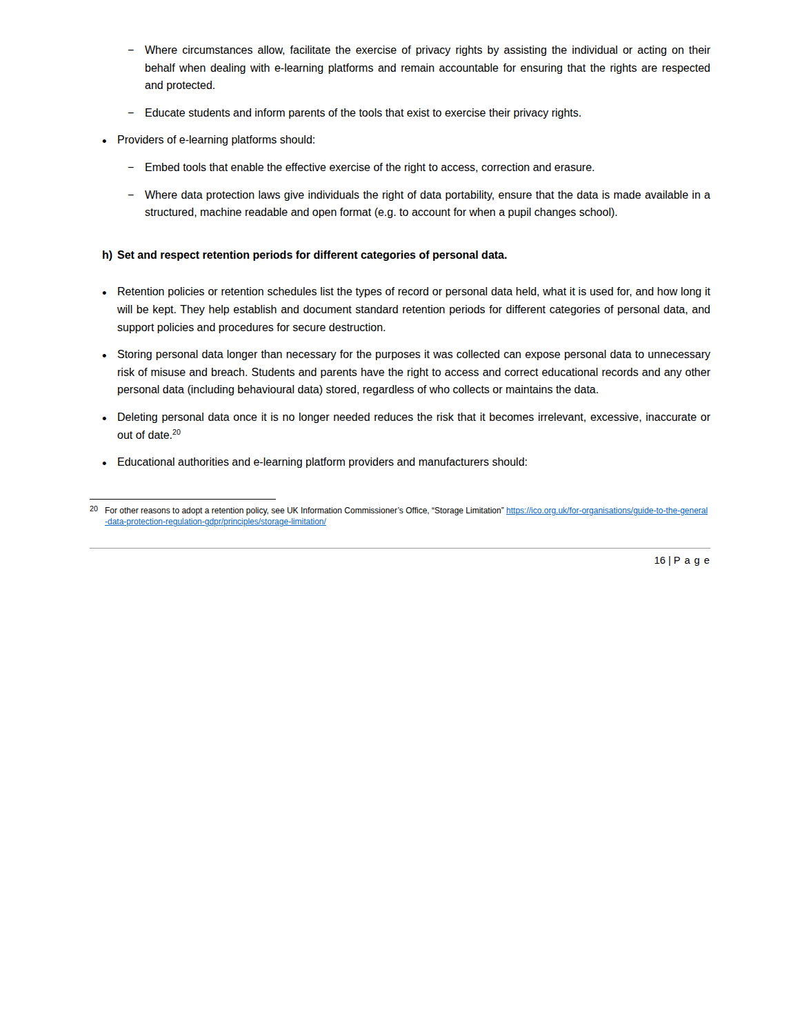Where circumstances allow, facilitate the exercise of privacy rights by assisting the individual or acting on their behalf when dealing with e-learning platforms and remain accountable for ensuring that the rights are respected and protected.
Educate students and inform parents of the tools that exist to exercise their privacy rights.
Providers of e-learning platforms should:
Embed tools that enable the effective exercise of the right to access, correction and erasure.
Where data protection laws give individuals the right of data portability, ensure that the data is made available in a structured, machine readable and open format (e.g. to account for when a pupil changes school).
h) Set and respect retention periods for different categories of personal data.
Retention policies or retention schedules list the types of record or personal data held, what it is used for, and how long it will be kept. They help establish and document standard retention periods for different categories of personal data, and support policies and procedures for secure destruction.
Storing personal data longer than necessary for the purposes it was collected can expose personal data to unnecessary risk of misuse and breach. Students and parents have the right to access and correct educational records and any other personal data (including behavioural data) stored, regardless of who collects or maintains the data.
Deleting personal data once it is no longer needed reduces the risk that it becomes irrelevant, excessive, inaccurate or out of date.20
Educational authorities and e-learning platform providers and manufacturers should:
20 For other reasons to adopt a retention policy, see UK Information Commissioner’s Office, “Storage Limitation” https://ico.org.uk/for-organisations/guide-to-the-general-data-protection-regulation-gdpr/principles/storage-limitation/
16 | P a g e